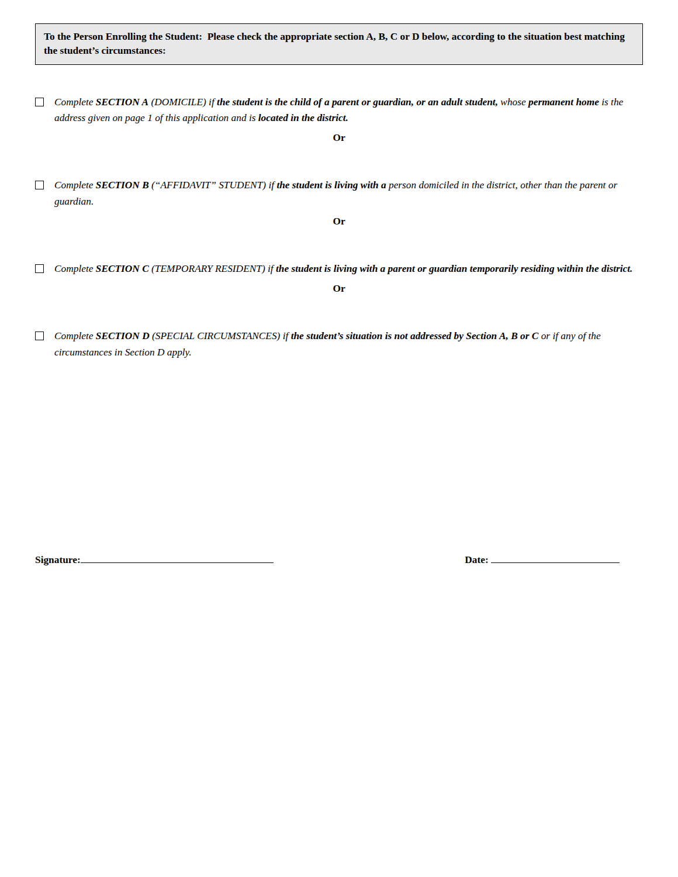To the Person Enrolling the Student: Please check the appropriate section A, B, C or D below, according to the situation best matching the student’s circumstances:
Complete SECTION A (DOMICILE) if the student is the child of a parent or guardian, or an adult student, whose permanent home is the address given on page 1 of this application and is located in the district.
Or
Complete SECTION B (“AFFIDAVIT” STUDENT) if the student is living with a person domiciled in the district, other than the parent or guardian.
Or
Complete SECTION C (TEMPORARY RESIDENT) if the student is living with a parent or guardian temporarily residing within the district.
Or
Complete SECTION D (SPECIAL CIRCUMSTANCES) if the student’s situation is not addressed by Section A, B or C or if any of the circumstances in Section D apply.
Signature:
Date: